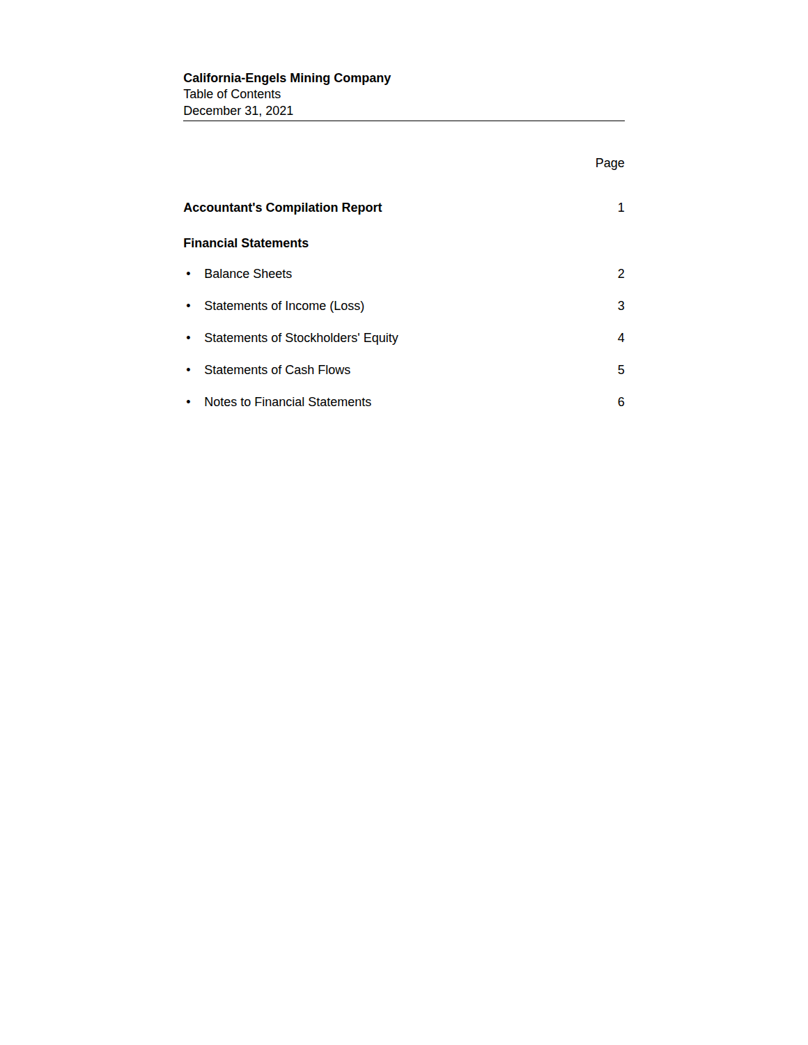California-Engels Mining Company
Table of Contents
December 31, 2021
Page
| Accountant's Compilation Report | 1 |
| Financial Statements | |
| Balance Sheets Statements of Income (Loss) Statements of Stockholders' Equity Statements of Cash Flows Notes to Financial Statements | 2 3 4 5 6 |